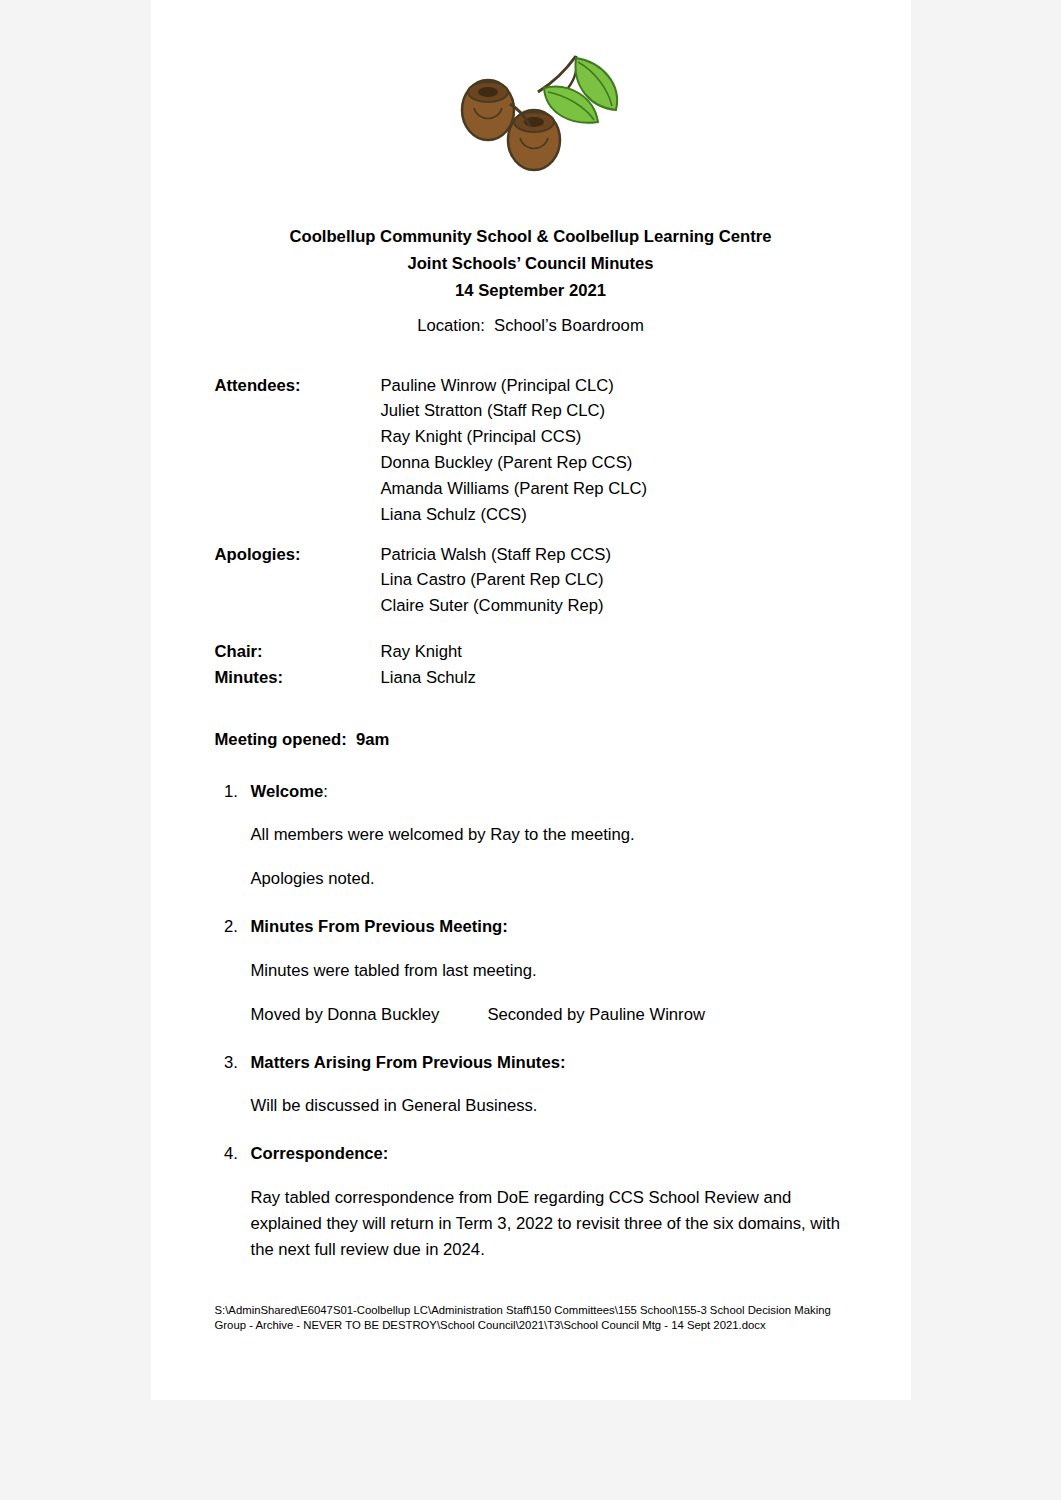Coolbellup Community School & Coolbellup Learning Centre
Joint Schools’ Council Minutes
14 September 2021
Location: School’s Boardroom
| Attendees: | Pauline Winrow (Principal CLC) Juliet Stratton (Staff Rep CLC) Ray Knight (Principal CCS) Donna Buckley (Parent Rep CCS) Amanda Williams (Parent Rep CLC) Liana Schulz (CCS) |
| Apologies: | Patricia Walsh (Staff Rep CCS) Lina Castro (Parent Rep CLC) Claire Suter (Community Rep) |
| Chair: | Ray Knight |
| Minutes: | Liana Schulz |
Meeting opened: 9am
Welcome:
All members were welcomed by Ray to the meeting.
Apologies noted.
Minutes From Previous Meeting:
Minutes were tabled from last meeting.
Moved by Donna Buckley Seconded by Pauline Winrow
Matters Arising From Previous Minutes:
Will be discussed in General Business.
Correspondence:
Ray tabled correspondence from DoE regarding CCS School Review and explained they will return in Term 3, 2022 to revisit three of the six domains, with the next full review due in 2024.
S:\AdminShared\E6047S01-Coolbellup LC\Administration Staff\150 Committees\155 School\155-3 School Decision Making Group - Archive - NEVER TO BE DESTROY\School Council\2021\T3\School Council Mtg - 14 Sept 2021.docx